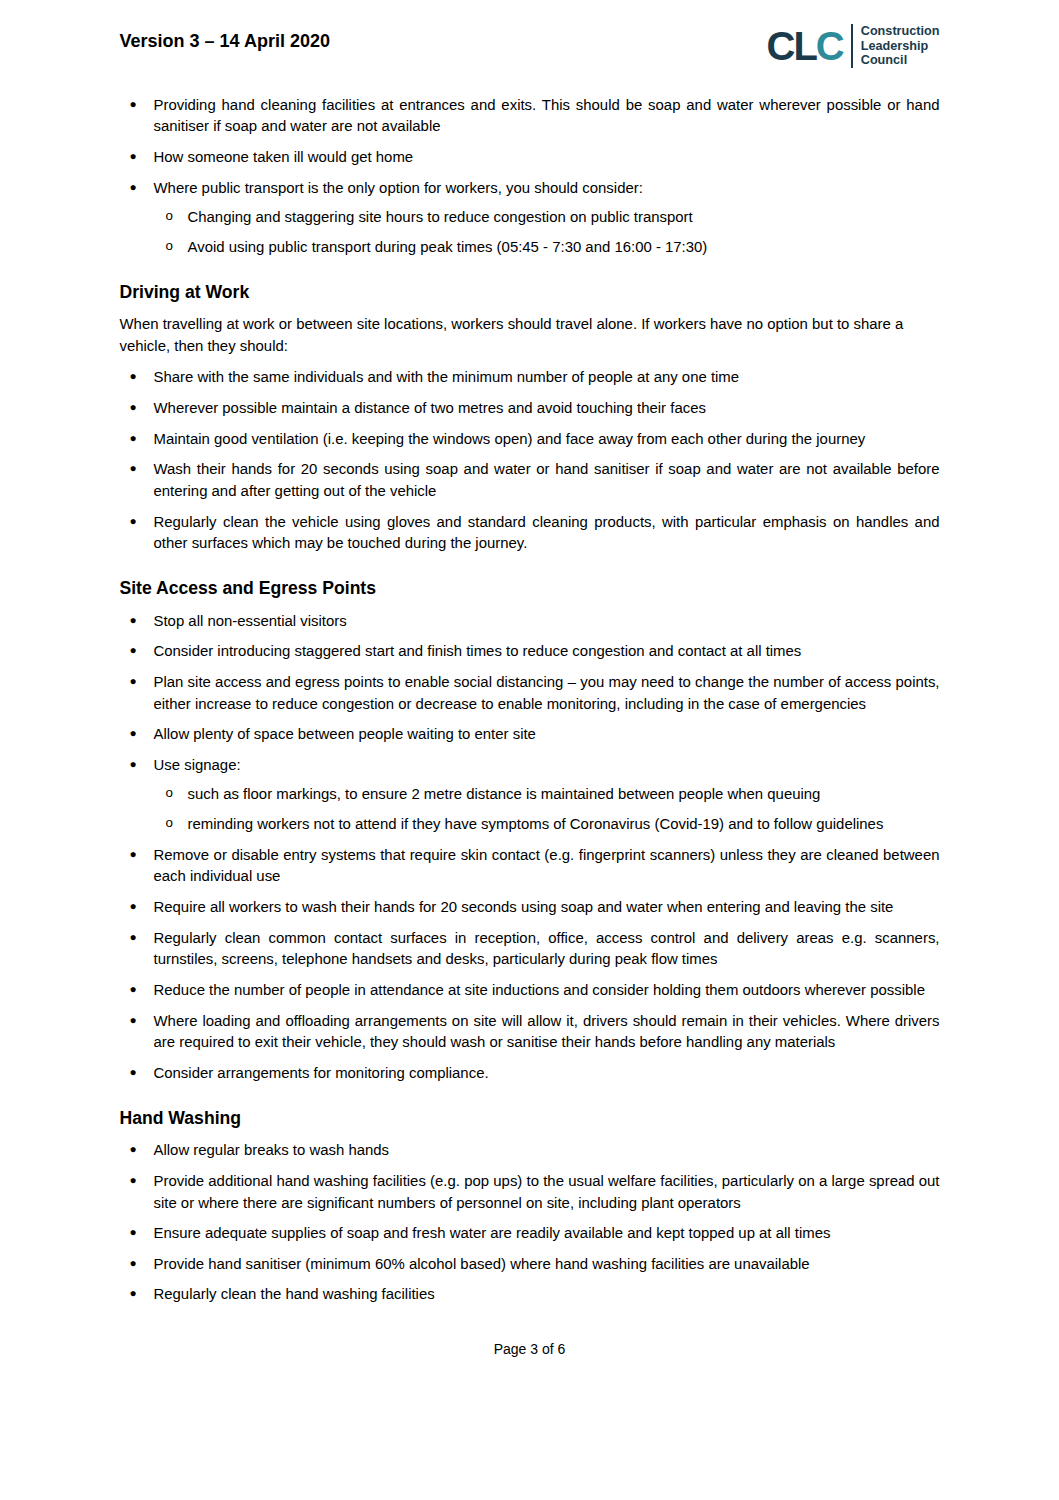Version 3 – 14 April 2020
CLC
Construction
Leadership
Council
Providing hand cleaning facilities at entrances and exits. This should be soap and water wherever possible or hand sanitiser if soap and water are not available
How someone taken ill would get home
Where public transport is the only option for workers, you should consider:
Changing and staggering site hours to reduce congestion on public transport
Avoid using public transport during peak times (05:45 - 7:30 and 16:00 - 17:30)
Driving at Work
When travelling at work or between site locations, workers should travel alone. If workers have no option but to share a vehicle, then they should:
Share with the same individuals and with the minimum number of people at any one time
Wherever possible maintain a distance of two metres and avoid touching their faces
Maintain good ventilation (i.e. keeping the windows open) and face away from each other during the journey
Wash their hands for 20 seconds using soap and water or hand sanitiser if soap and water are not available before entering and after getting out of the vehicle
Regularly clean the vehicle using gloves and standard cleaning products, with particular emphasis on handles and other surfaces which may be touched during the journey.
Site Access and Egress Points
Stop all non-essential visitors
Consider introducing staggered start and finish times to reduce congestion and contact at all times
Plan site access and egress points to enable social distancing – you may need to change the number of access points, either increase to reduce congestion or decrease to enable monitoring, including in the case of emergencies
Allow plenty of space between people waiting to enter site
Use signage:
such as floor markings, to ensure 2 metre distance is maintained between people when queuing
reminding workers not to attend if they have symptoms of Coronavirus (Covid-19) and to follow guidelines
Remove or disable entry systems that require skin contact (e.g. fingerprint scanners) unless they are cleaned between each individual use
Require all workers to wash their hands for 20 seconds using soap and water when entering and leaving the site
Regularly clean common contact surfaces in reception, office, access control and delivery areas e.g. scanners, turnstiles, screens, telephone handsets and desks, particularly during peak flow times
Reduce the number of people in attendance at site inductions and consider holding them outdoors wherever possible
Where loading and offloading arrangements on site will allow it, drivers should remain in their vehicles. Where drivers are required to exit their vehicle, they should wash or sanitise their hands before handling any materials
Consider arrangements for monitoring compliance.
Hand Washing
Allow regular breaks to wash hands
Provide additional hand washing facilities (e.g. pop ups) to the usual welfare facilities, particularly on a large spread out site or where there are significant numbers of personnel on site, including plant operators
Ensure adequate supplies of soap and fresh water are readily available and kept topped up at all times
Provide hand sanitiser (minimum 60% alcohol based) where hand washing facilities are unavailable
Regularly clean the hand washing facilities
Page 3 of 6